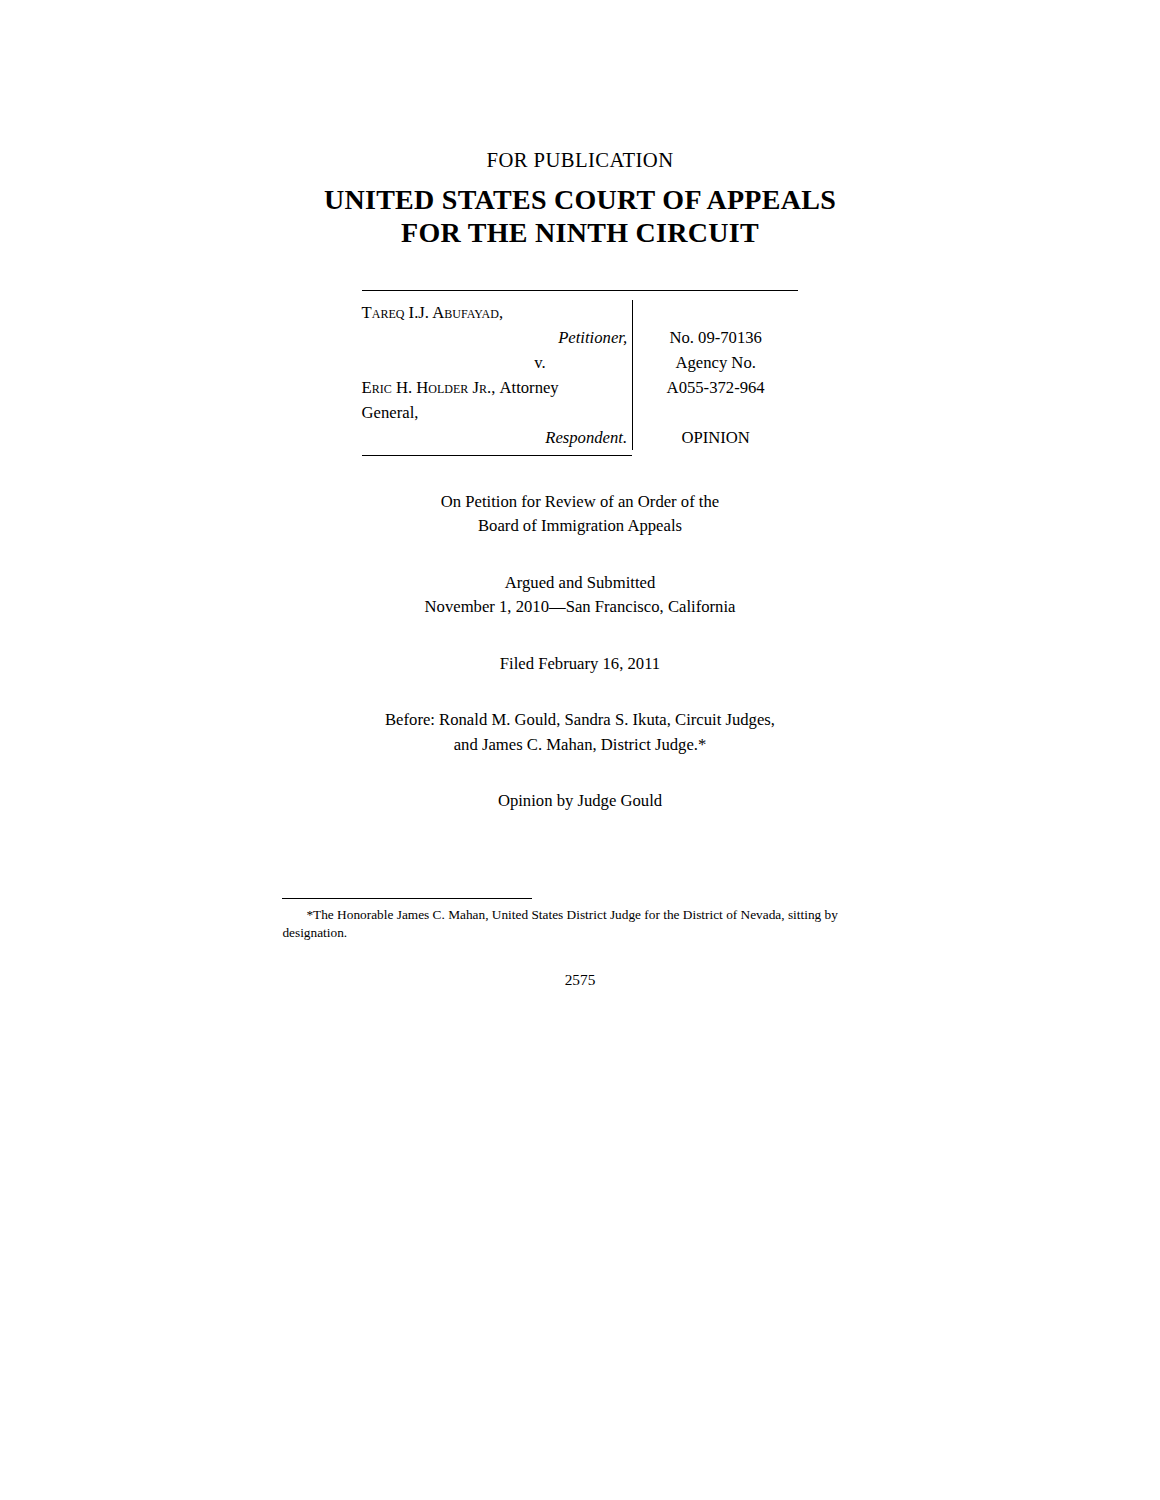FOR PUBLICATION
UNITED STATES COURT OF APPEALS
FOR THE NINTH CIRCUIT
| Tareq I.J. Abufayad, Petitioner, v. Eric H. Holder Jr., Attorney General, Respondent. | No. 09-70136 Agency No. A055-372-964 OPINION |
On Petition for Review of an Order of the
Board of Immigration Appeals
Argued and Submitted
November 1, 2010—San Francisco, California
Filed February 16, 2011
Before: Ronald M. Gould, Sandra S. Ikuta, Circuit Judges,
and James C. Mahan, District Judge.*
Opinion by Judge Gould
*The Honorable James C. Mahan, United States District Judge for the District of Nevada, sitting by designation.
2575